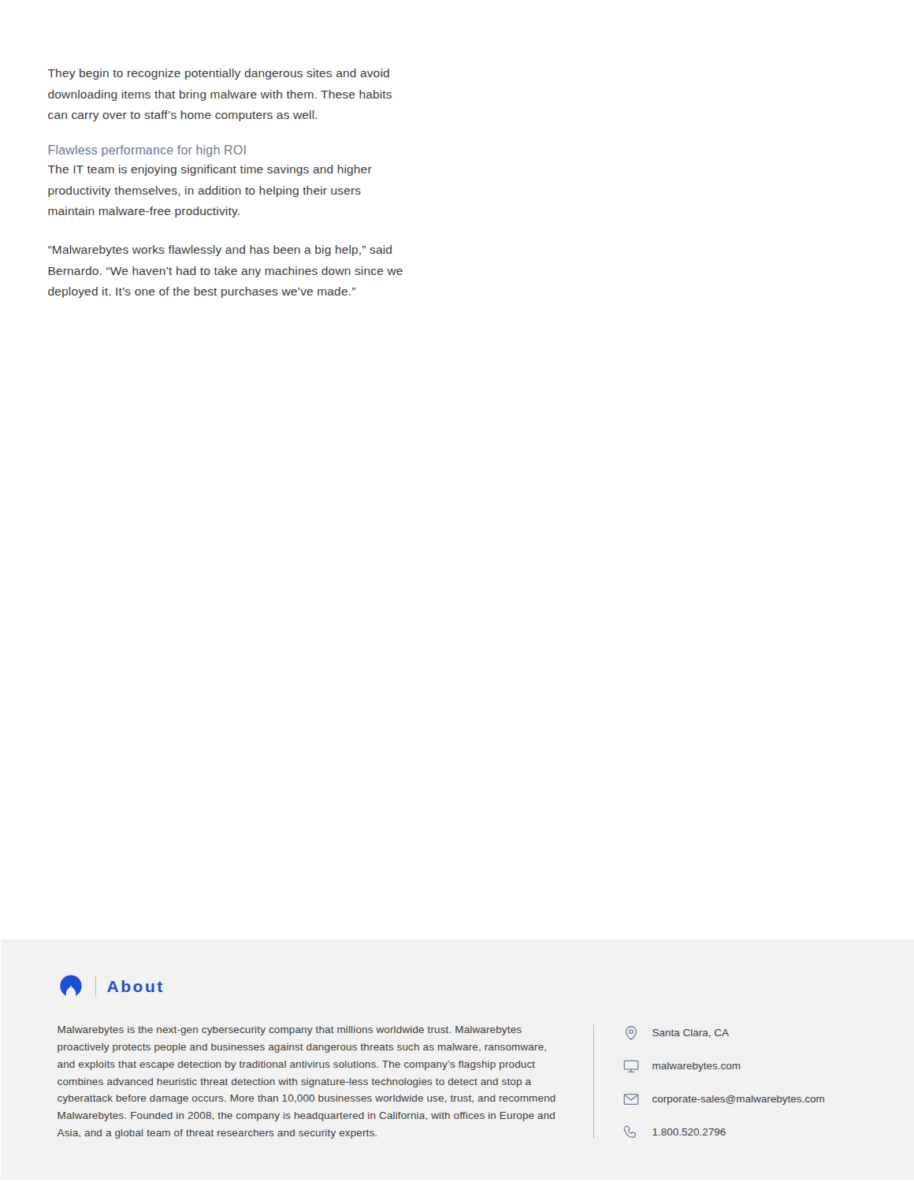They begin to recognize potentially dangerous sites and avoid downloading items that bring malware with them. These habits can carry over to staff’s home computers as well.
Flawless performance for high ROI
The IT team is enjoying significant time savings and higher productivity themselves, in addition to helping their users maintain malware-free productivity.
“Malwarebytes works flawlessly and has been a big help,” said Bernardo. “We haven’t had to take any machines down since we deployed it. It’s one of the best purchases we’ve made.”
About
Malwarebytes is the next-gen cybersecurity company that millions worldwide trust. Malwarebytes proactively protects people and businesses against dangerous threats such as malware, ransomware, and exploits that escape detection by traditional antivirus solutions. The company’s flagship product combines advanced heuristic threat detection with signature-less technologies to detect and stop a cyberattack before damage occurs. More than 10,000 businesses worldwide use, trust, and recommend Malwarebytes. Founded in 2008, the company is headquartered in California, with offices in Europe and Asia, and a global team of threat researchers and security experts.
Santa Clara, CA
malwarebytes.com
corporate-sales@malwarebytes.com
1.800.520.2796